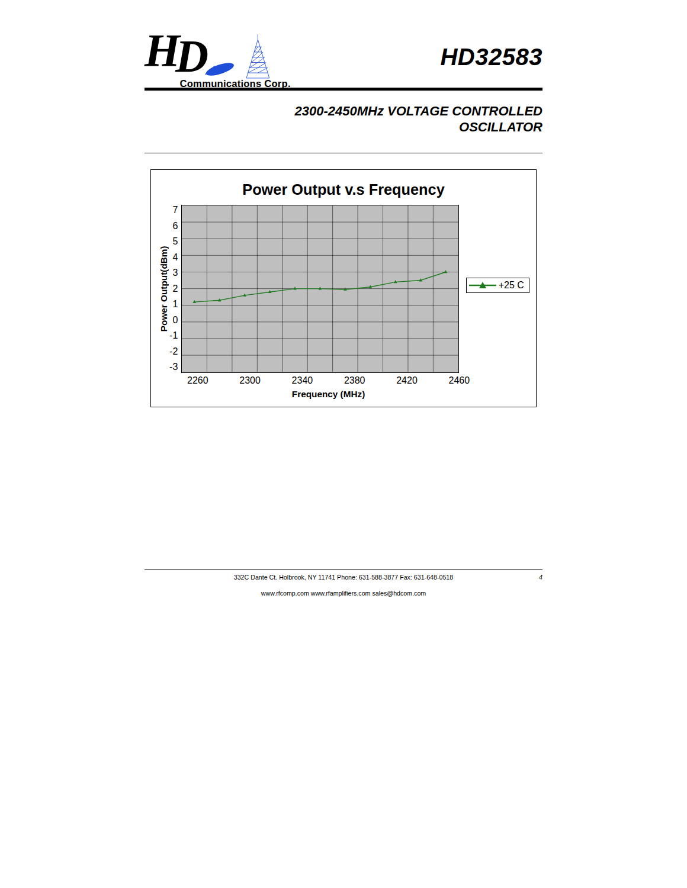HD
Communications Corp.
HD32583
2300-2450MHz VOLTAGE CONTROLLED
OSCILLATOR
Power Output v.s Frequency
Power Output(dBm)
7
6
5
4
3
2
1
0
-1
-2
-3
+25 C
226023002340238024202460
Frequency (MHz)
332C Dante Ct. Holbrook, NY 11741 Phone: 631-588-3877 Fax: 631-648-0518 4
www.rfcomp.com www.rfamplifiers.com sales@hdcom.com